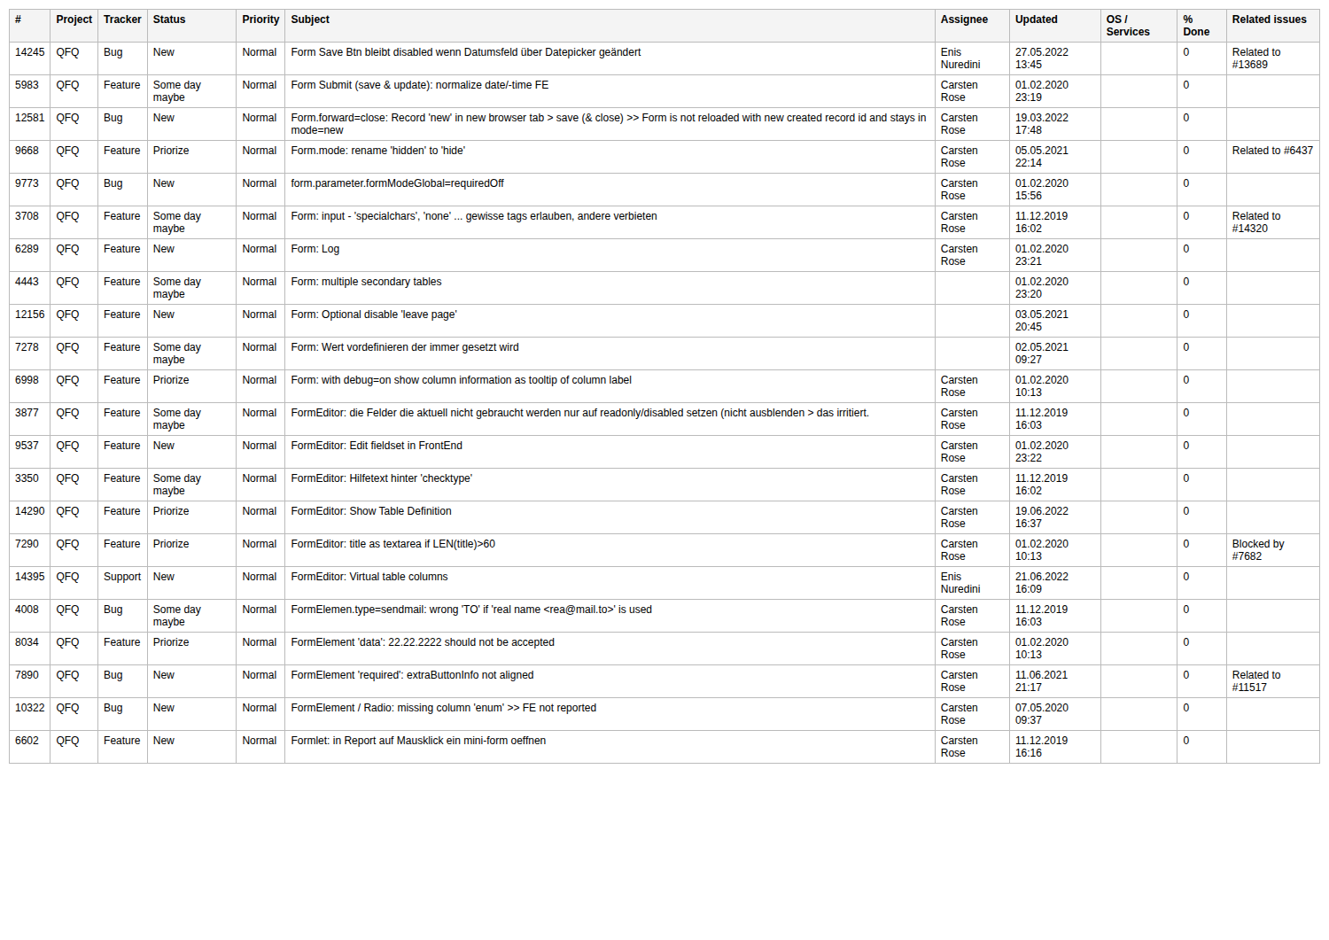| # | Project | Tracker | Status | Priority | Subject | Assignee | Updated | OS / Services | % Done | Related issues |
| --- | --- | --- | --- | --- | --- | --- | --- | --- | --- | --- |
| 14245 | QFQ | Bug | New | Normal | Form Save Btn bleibt disabled wenn Datumsfeld über Datepicker geändert | Enis Nuredini | 27.05.2022 13:45 | | 0 | Related to #13689 |
| 5983 | QFQ | Feature | Some day maybe | Normal | Form Submit (save & update): normalize date/-time FE | Carsten Rose | 01.02.2020 23:19 | | 0 | |
| 12581 | QFQ | Bug | New | Normal | Form.forward=close: Record 'new' in new browser tab > save (& close) >> Form is not reloaded with new created record id and stays in mode=new | Carsten Rose | 19.03.2022 17:48 | | 0 | |
| 9668 | QFQ | Feature | Priorize | Normal | Form.mode: rename 'hidden' to 'hide' | Carsten Rose | 05.05.2021 22:14 | | 0 | Related to #6437 |
| 9773 | QFQ | Bug | New | Normal | form.parameter.formModeGlobal=requiredOff | Carsten Rose | 01.02.2020 15:56 | | 0 | |
| 3708 | QFQ | Feature | Some day maybe | Normal | Form: input - 'specialchars', 'none' ... gewisse tags erlauben, andere verbieten | Carsten Rose | 11.12.2019 16:02 | | 0 | Related to #14320 |
| 6289 | QFQ | Feature | New | Normal | Form: Log | Carsten Rose | 01.02.2020 23:21 | | 0 | |
| 4443 | QFQ | Feature | Some day maybe | Normal | Form: multiple secondary tables | | 01.02.2020 23:20 | | 0 | |
| 12156 | QFQ | Feature | New | Normal | Form: Optional disable 'leave page' | | 03.05.2021 20:45 | | 0 | |
| 7278 | QFQ | Feature | Some day maybe | Normal | Form: Wert vordefinieren der immer gesetzt wird | | 02.05.2021 09:27 | | 0 | |
| 6998 | QFQ | Feature | Priorize | Normal | Form: with debug=on show column information as tooltip of column label | Carsten Rose | 01.02.2020 10:13 | | 0 | |
| 3877 | QFQ | Feature | Some day maybe | Normal | FormEditor: die Felder die aktuell nicht gebraucht werden nur auf readonly/disabled setzen (nicht ausblenden > das irritiert. | Carsten Rose | 11.12.2019 16:03 | | 0 | |
| 9537 | QFQ | Feature | New | Normal | FormEditor: Edit fieldset in FrontEnd | Carsten Rose | 01.02.2020 23:22 | | 0 | |
| 3350 | QFQ | Feature | Some day maybe | Normal | FormEditor: Hilfetext hinter 'checktype' | Carsten Rose | 11.12.2019 16:02 | | 0 | |
| 14290 | QFQ | Feature | Priorize | Normal | FormEditor: Show Table Definition | Carsten Rose | 19.06.2022 16:37 | | 0 | |
| 7290 | QFQ | Feature | Priorize | Normal | FormEditor: title as textarea if LEN(title)>60 | Carsten Rose | 01.02.2020 10:13 | | 0 | Blocked by #7682 |
| 14395 | QFQ | Support | New | Normal | FormEditor: Virtual table columns | Enis Nuredini | 21.06.2022 16:09 | | 0 | |
| 4008 | QFQ | Bug | Some day maybe | Normal | FormElemen.type=sendmail: wrong 'TO' if 'real name <rea@mail.to>' is used | Carsten Rose | 11.12.2019 16:03 | | 0 | |
| 8034 | QFQ | Feature | Priorize | Normal | FormElement 'data': 22.22.2222 should not be accepted | Carsten Rose | 01.02.2020 10:13 | | 0 | |
| 7890 | QFQ | Bug | New | Normal | FormElement 'required': extraButtonInfo not aligned | Carsten Rose | 11.06.2021 21:17 | | 0 | Related to #11517 |
| 10322 | QFQ | Bug | New | Normal | FormElement / Radio: missing column 'enum' >> FE not reported | Carsten Rose | 07.05.2020 09:37 | | 0 | |
| 6602 | QFQ | Feature | New | Normal | Formlet: in Report auf Mausklick ein mini-form oeffnen | Carsten Rose | 11.12.2019 16:16 | | 0 | |